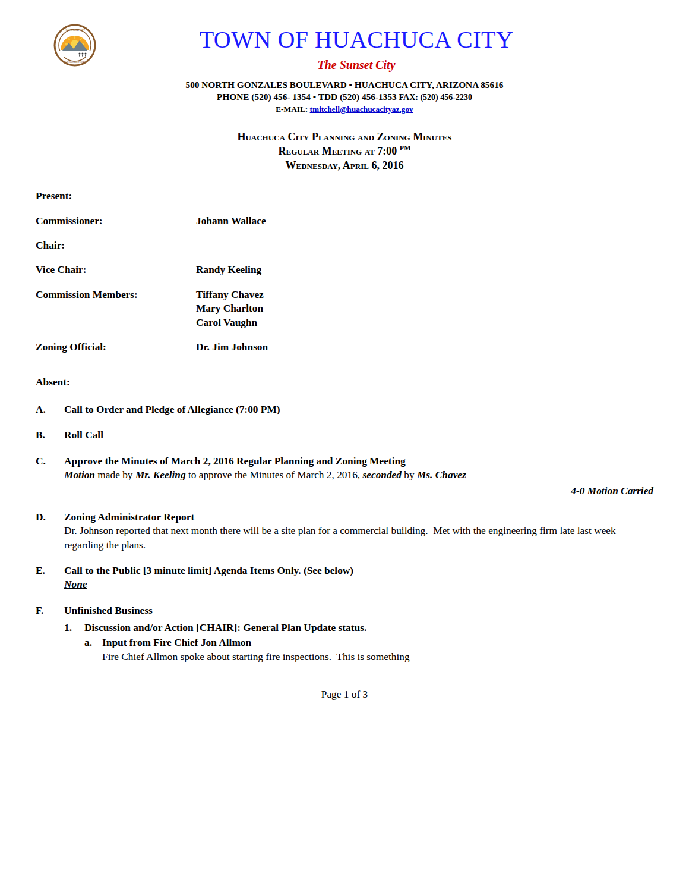HUACHUCA CITY THE SUNSET CITY
TOWN OF HUACHUCA CITY
The Sunset City
500 NORTH GONZALES BOULEVARD • HUACHUCA CITY, ARIZONA 85616
PHONE (520) 456- 1354 • TDD (520) 456-1353 FAX: (520) 456-2230
E-MAIL: tmitchell@huachucacityaz.gov
Huachuca City Planning and Zoning Minutes
Regular Meeting at 7:00 PM
Wednesday, April 6, 2016
Present:
| Commissioner: | Johann Wallace |
| Chair: | |
| Vice Chair: | Randy Keeling |
| Commission Members: | Tiffany Chavez Mary Charlton Carol Vaughn |
| Zoning Official: | Dr. Jim Johnson |
Absent:
A. Call to Order and Pledge of Allegiance (7:00 PM)
B. Roll Call
C. Approve the Minutes of March 2, 2016 Regular Planning and Zoning Meeting
Motion made by Mr. Keeling to approve the Minutes of March 2, 2016, seconded by Ms. Chavez
4-0 Motion Carried
D. Zoning Administrator Report
Dr. Johnson reported that next month there will be a site plan for a commercial building. Met with the engineering firm late last week regarding the plans.
E. Call to the Public [3 minute limit] Agenda Items Only. (See below)
None
F. Unfinished Business
1. Discussion and/or Action [CHAIR]: General Plan Update status.
a. Input from Fire Chief Jon Allmon
Fire Chief Allmon spoke about starting fire inspections. This is something
Page 1 of 3